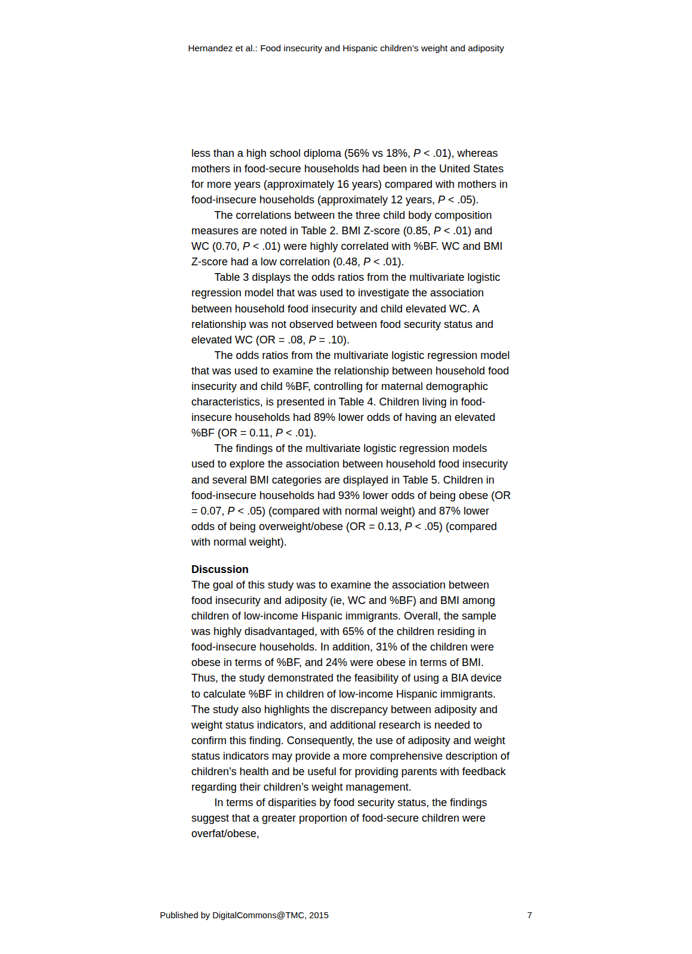Hernandez et al.: Food insecurity and Hispanic children’s weight and adiposity
less than a high school diploma (56% vs 18%, P < .01), whereas mothers in food-secure households had been in the United States for more years (approximately 16 years) compared with mothers in food-insecure households (approximately 12 years, P < .05).
The correlations between the three child body composition measures are noted in Table 2. BMI Z-score (0.85, P < .01) and WC (0.70, P < .01) were highly correlated with %BF. WC and BMI Z-score had a low correlation (0.48, P < .01).
Table 3 displays the odds ratios from the multivariate logistic regression model that was used to investigate the association between household food insecurity and child elevated WC. A relationship was not observed between food security status and elevated WC (OR = .08, P = .10).
The odds ratios from the multivariate logistic regression model that was used to examine the relationship between household food insecurity and child %BF, controlling for maternal demographic characteristics, is presented in Table 4. Children living in food-insecure households had 89% lower odds of having an elevated %BF (OR = 0.11, P < .01).
The findings of the multivariate logistic regression models used to explore the association between household food insecurity and several BMI categories are displayed in Table 5. Children in food-insecure households had 93% lower odds of being obese (OR = 0.07, P < .05) (compared with normal weight) and 87% lower odds of being overweight/obese (OR = 0.13, P < .05) (compared with normal weight).
Discussion
The goal of this study was to examine the association between food insecurity and adiposity (ie, WC and %BF) and BMI among children of low-income Hispanic immigrants. Overall, the sample was highly disadvantaged, with 65% of the children residing in food-insecure households. In addition, 31% of the children were obese in terms of %BF, and 24% were obese in terms of BMI. Thus, the study demonstrated the feasibility of using a BIA device to calculate %BF in children of low-income Hispanic immigrants. The study also highlights the discrepancy between adiposity and weight status indicators, and additional research is needed to confirm this finding. Consequently, the use of adiposity and weight status indicators may provide a more comprehensive description of children’s health and be useful for providing parents with feedback regarding their children’s weight management.
In terms of disparities by food security status, the findings suggest that a greater proportion of food-secure children were overfat/obese,
Published by DigitalCommons@TMC, 2015
7